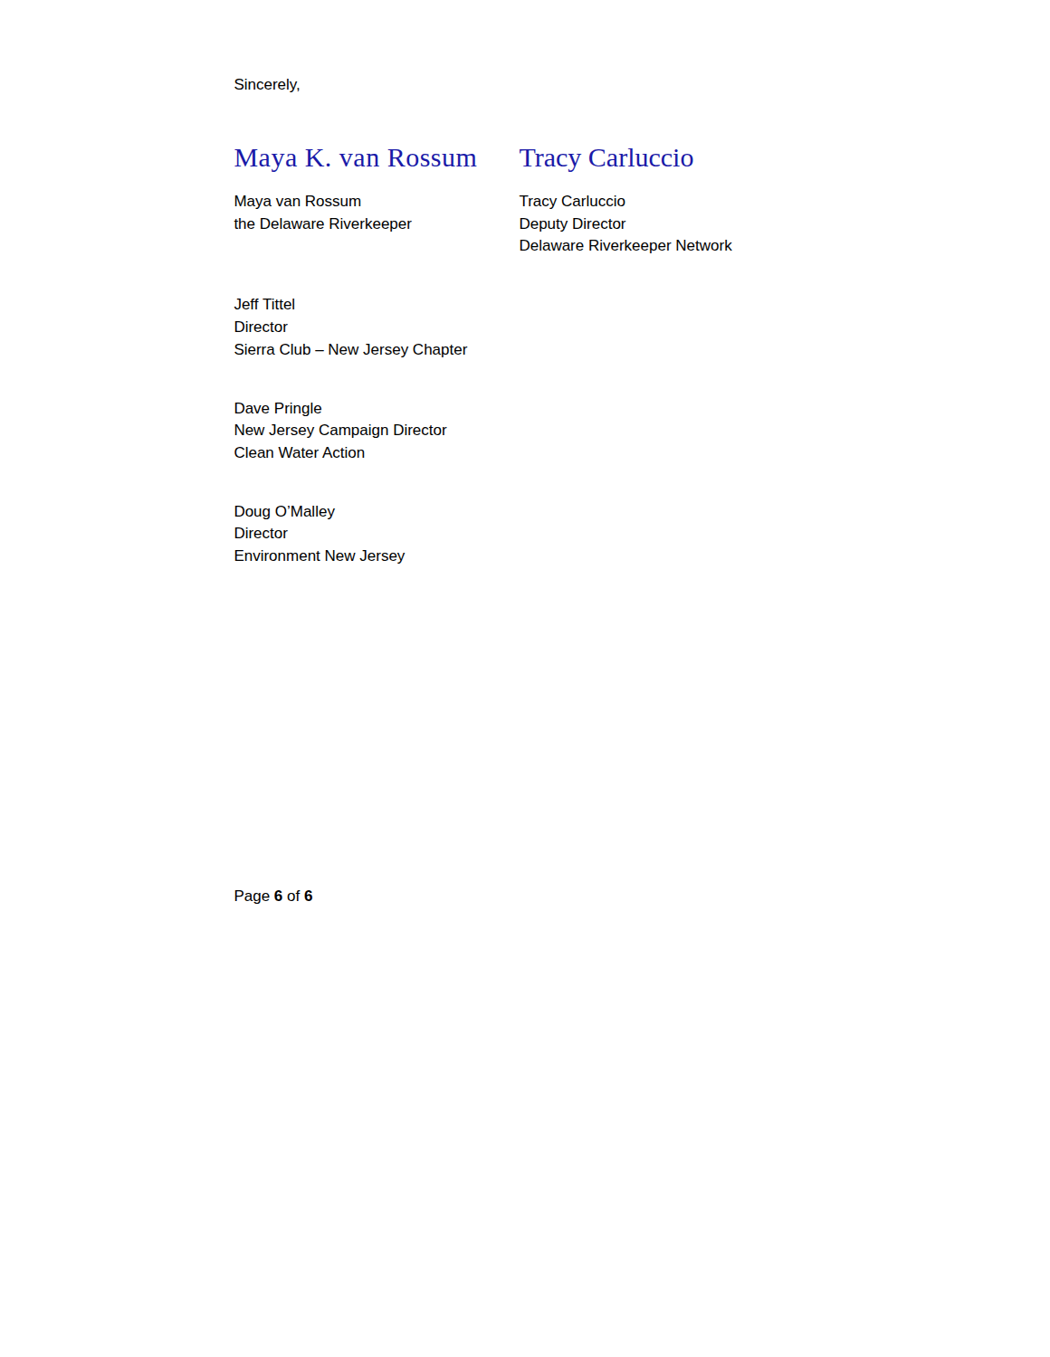Sincerely,
| Maya K. van Rossum Maya van Rossum the Delaware Riverkeeper | Tracy Carluccio Tracy Carluccio Deputy Director Delaware Riverkeeper Network |
Jeff Tittel
Director
Sierra Club – New Jersey Chapter
Dave Pringle
New Jersey Campaign Director
Clean Water Action
Doug O’Malley
Director
Environment New Jersey
Page 6 of 6